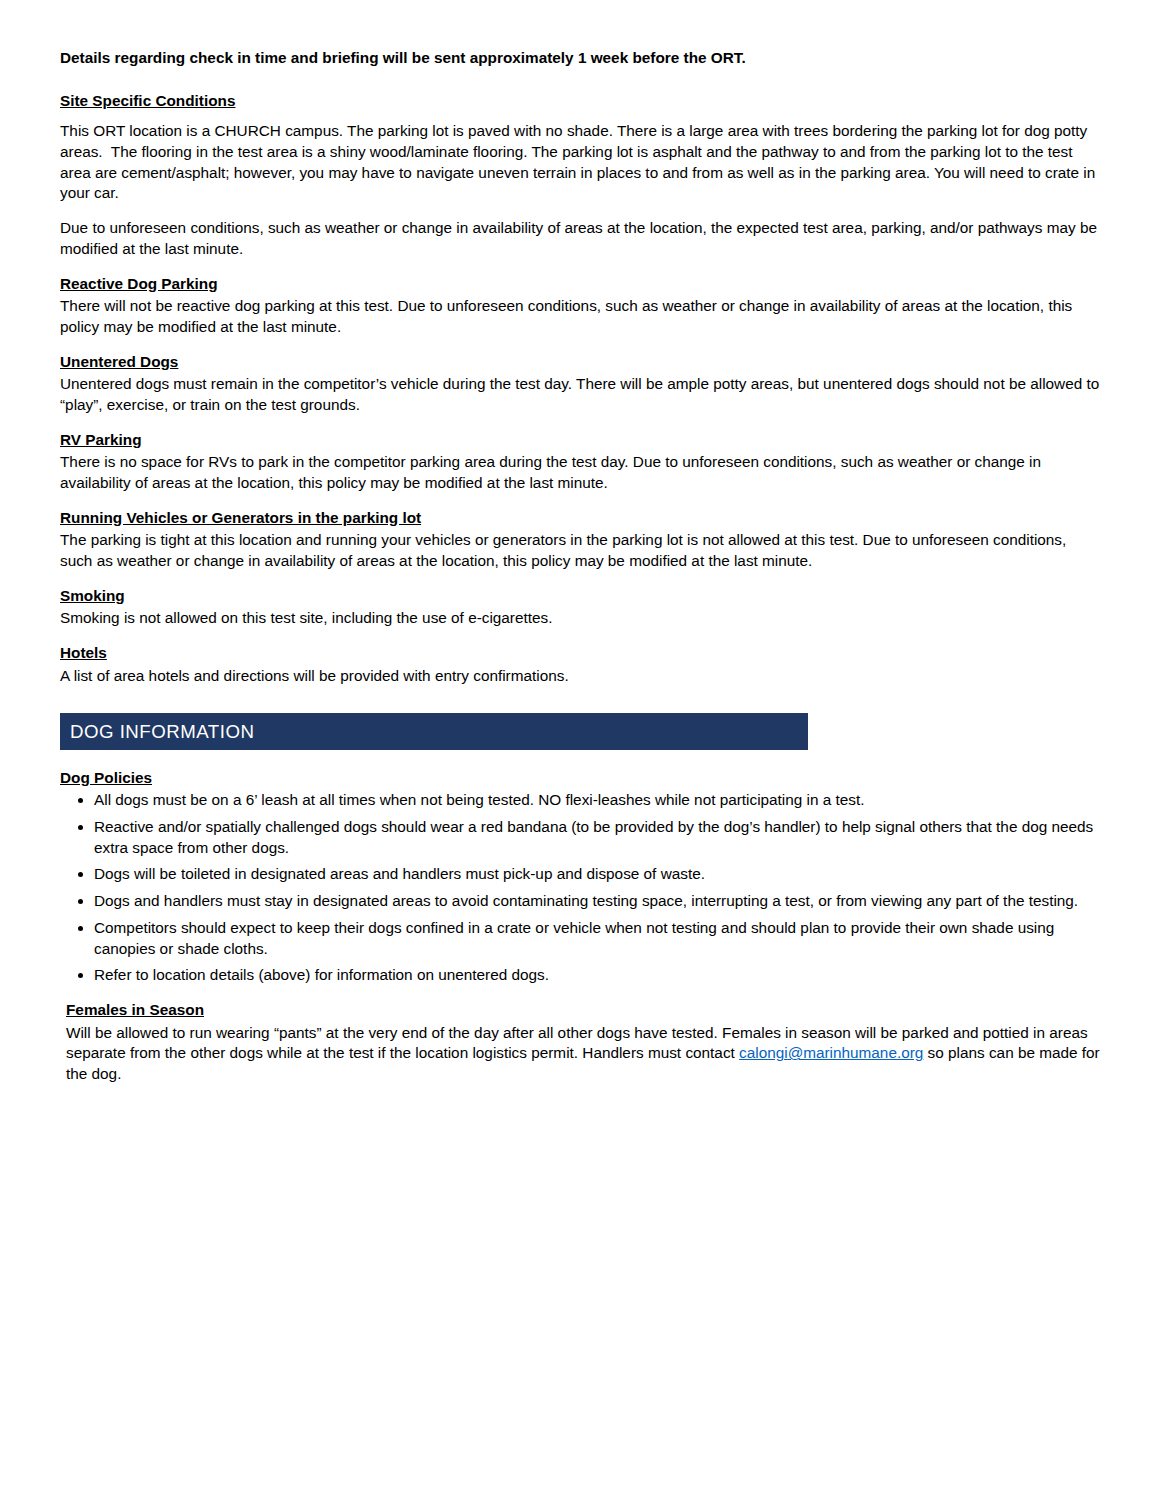Details regarding check in time and briefing will be sent approximately 1 week before the ORT.
Site Specific Conditions
This ORT location is a CHURCH campus. The parking lot is paved with no shade. There is a large area with trees bordering the parking lot for dog potty areas. The flooring in the test area is a shiny wood/laminate flooring. The parking lot is asphalt and the pathway to and from the parking lot to the test area are cement/asphalt; however, you may have to navigate uneven terrain in places to and from as well as in the parking area. You will need to crate in your car.
Due to unforeseen conditions, such as weather or change in availability of areas at the location, the expected test area, parking, and/or pathways may be modified at the last minute.
Reactive Dog Parking
There will not be reactive dog parking at this test. Due to unforeseen conditions, such as weather or change in availability of areas at the location, this policy may be modified at the last minute.
Unentered Dogs
Unentered dogs must remain in the competitor’s vehicle during the test day. There will be ample potty areas, but unentered dogs should not be allowed to “play”, exercise, or train on the test grounds.
RV Parking
There is no space for RVs to park in the competitor parking area during the test day. Due to unforeseen conditions, such as weather or change in availability of areas at the location, this policy may be modified at the last minute.
Running Vehicles or Generators in the parking lot
The parking is tight at this location and running your vehicles or generators in the parking lot is not allowed at this test. Due to unforeseen conditions, such as weather or change in availability of areas at the location, this policy may be modified at the last minute.
Smoking
Smoking is not allowed on this test site, including the use of e-cigarettes.
Hotels
A list of area hotels and directions will be provided with entry confirmations.
DOG INFORMATION
Dog Policies
All dogs must be on a 6’ leash at all times when not being tested. NO flexi-leashes while not participating in a test.
Reactive and/or spatially challenged dogs should wear a red bandana (to be provided by the dog’s handler) to help signal others that the dog needs extra space from other dogs.
Dogs will be toileted in designated areas and handlers must pick-up and dispose of waste.
Dogs and handlers must stay in designated areas to avoid contaminating testing space, interrupting a test, or from viewing any part of the testing.
Competitors should expect to keep their dogs confined in a crate or vehicle when not testing and should plan to provide their own shade using canopies or shade cloths.
Refer to location details (above) for information on unentered dogs.
Females in Season
Will be allowed to run wearing “pants” at the very end of the day after all other dogs have tested. Females in season will be parked and pottied in areas separate from the other dogs while at the test if the location logistics permit. Handlers must contact calongi@marinhumane.org so plans can be made for the dog.